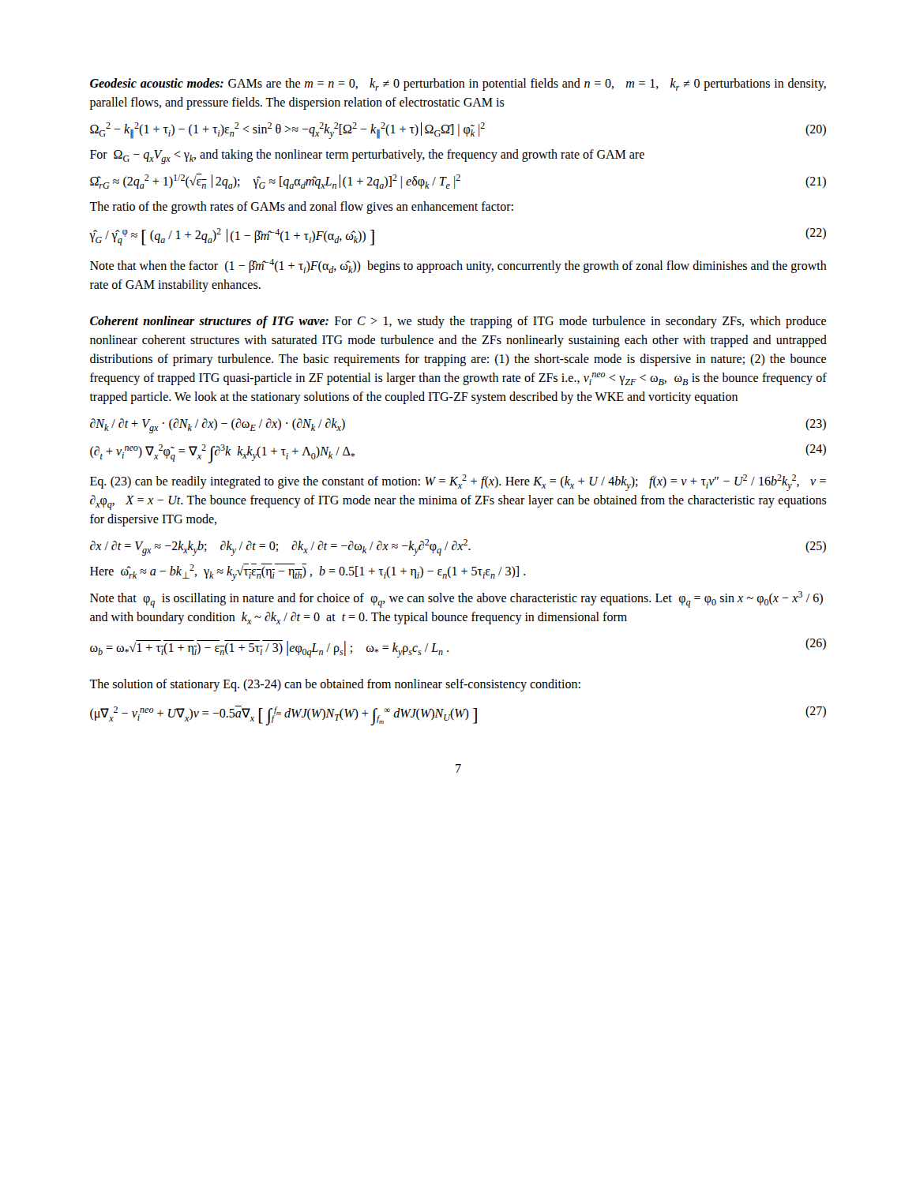Geodesic acoustic modes: GAMs are the m = n = 0, kr ≠ 0 perturbation in potential fields and n = 0, m = 1, kr ≠ 0 perturbations in density, parallel flows, and pressure fields. The dispersion relation of electrostatic GAM is
ΩG2 − k∥2(1 + τi) − (1 + τi)εn2 < sin2 θ >≈ −qx2ky2[Ω2 − k∥2(1 + τ)ΩGΩ̄] | φ̃k |2 (20)
For ΩG − qxVgx < γk, and taking the nonlinear term perturbatively, the frequency and growth rate of GAM are
Ω̂rG ≈ (2qa2 + 1)1/2(√εn 2qa); γ̂G ≈ [qaαdm̂qxLn(1 + 2qa)]2 | eδφk / Te |2 (21)
The ratio of the growth rates of GAMs and zonal flow gives an enhancement factor:
γ̂G / γ̂qφ ≈ [ (qa / 1 + 2qa)2 (1 − β̂m̂−4(1 + τi)F(αd, ω̂k)) ] (22)
Note that when the factor (1 − β̂m̂−4(1 + τi)F(αd, ω̂k)) begins to approach unity, concurrently the growth of zonal flow diminishes and the growth rate of GAM instability enhances.
Coherent nonlinear structures of ITG wave: For C > 1, we study the trapping of ITG mode turbulence in secondary ZFs, which produce nonlinear coherent structures with saturated ITG mode turbulence and the ZFs nonlinearly sustaining each other with trapped and untrapped distributions of primary turbulence. The basic requirements for trapping are: (1) the short-scale mode is dispersive in nature; (2) the bounce frequency of trapped ITG quasi-particle in ZF potential is larger than the growth rate of ZFs i.e., νineo < γZF < ωB, ωB is the bounce frequency of trapped particle. We look at the stationary solutions of the coupled ITG-ZF system described by the WKE and vorticity equation
∂Nk / ∂t + Vgx · (∂Nk / ∂x) − (∂ωE / ∂x) · (∂Nk / ∂kx) (23)
(∂t + νineo) ∇x2φ̃q = ∇x2 ∫∂3k kxky(1 + τi + Λ0)Nk / Δ* (24)
Eq. (23) can be readily integrated to give the constant of motion: W = Kx2 + f(x). Here Kx = (kx + U / 4bky); f(x) = v + τiv″ − U2 / 16b2ky2, v = ∂xφq, X = x − Ut. The bounce frequency of ITG mode near the minima of ZFs shear layer can be obtained from the characteristic ray equations for dispersive ITG mode,
∂x / ∂t = Vgx ≈ −2kxkyb; ∂ky / ∂t = 0; ∂kx / ∂t = −∂ωk / ∂x ≈ −ky∂2φq / ∂x2. (25)
Here ω̂rk ≈ a − bk⊥2, γk ≈ ky√τiεn(ηi − ηth) , b = 0.5[1 + τi(1 + ηi) − εn(1 + 5τiεn / 3)] .
Note that φq is oscillating in nature and for choice of φq, we can solve the above characteristic ray equations. Let φq = φ0 sin x ~ φ0(x − x3 / 6) and with boundary condition kx ~ ∂kx / ∂t = 0 at t = 0. The typical bounce frequency in dimensional form
ωb = ω*√1 + τi(1 + ηi) − εn(1 + 5τi / 3) |eφ0qLn / ρs| ; ω* = kyρscs / Ln . (26)
The solution of stationary Eq. (23-24) can be obtained from nonlinear self-consistency condition:
(μ∇x2 − νineo + U∇x)v = −0.5a∇x [ ∫ffm dWJ(W)NT(W) + ∫fm∞ dWJ(W)NU(W) ] (27)
7